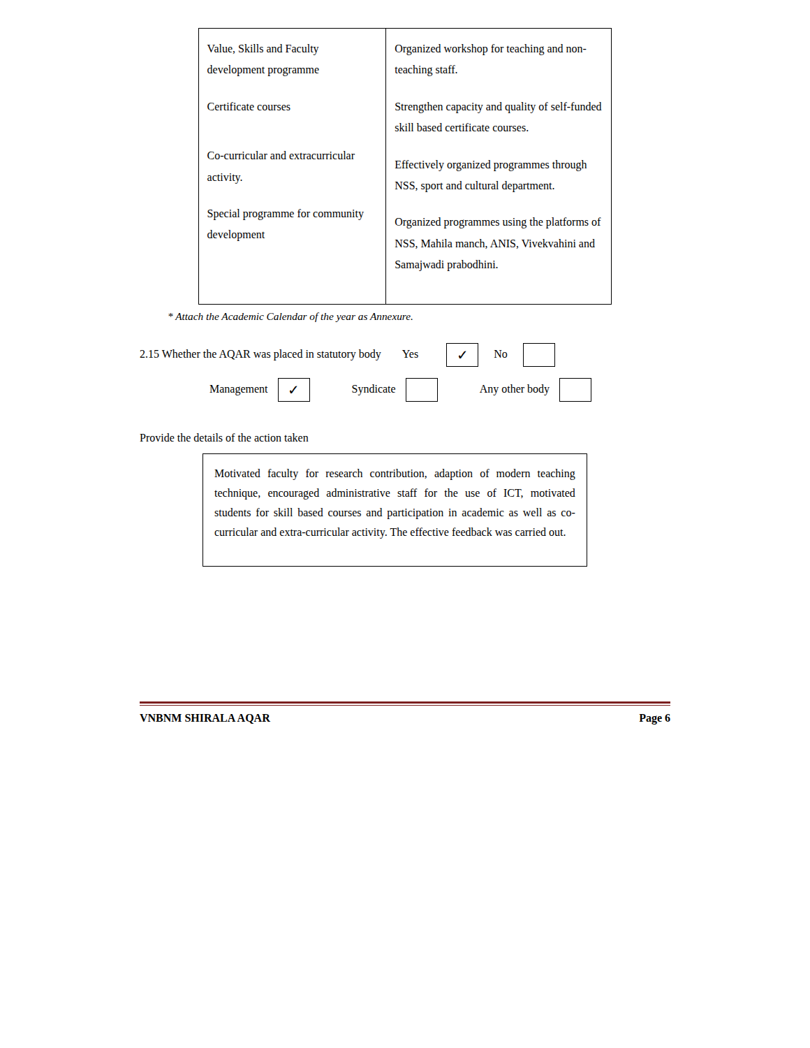| Value, Skills and Faculty development programme Certificate courses Co-curricular and extracurricular activity. Special programme for community development | Organized workshop for teaching and non-teaching staff. Strengthen capacity and quality of self-funded skill based certificate courses. Effectively organized programmes through NSS, sport and cultural department. Organized programmes using the platforms of NSS, Mahila manch, ANIS, Vivekvahini and Samajwadi prabodhini. |
* Attach the Academic Calendar of the year as Annexure.
2.15 Whether the AQAR was placed in statutory body Yes No
Management Syndicate Any other body
Provide the details of the action taken
Motivated faculty for research contribution, adaption of modern teaching technique, encouraged administrative staff for the use of ICT, motivated students for skill based courses and participation in academic as well as co-curricular and extra-curricular activity. The effective feedback was carried out.
VNBNM SHIRALA AQAR Page 6